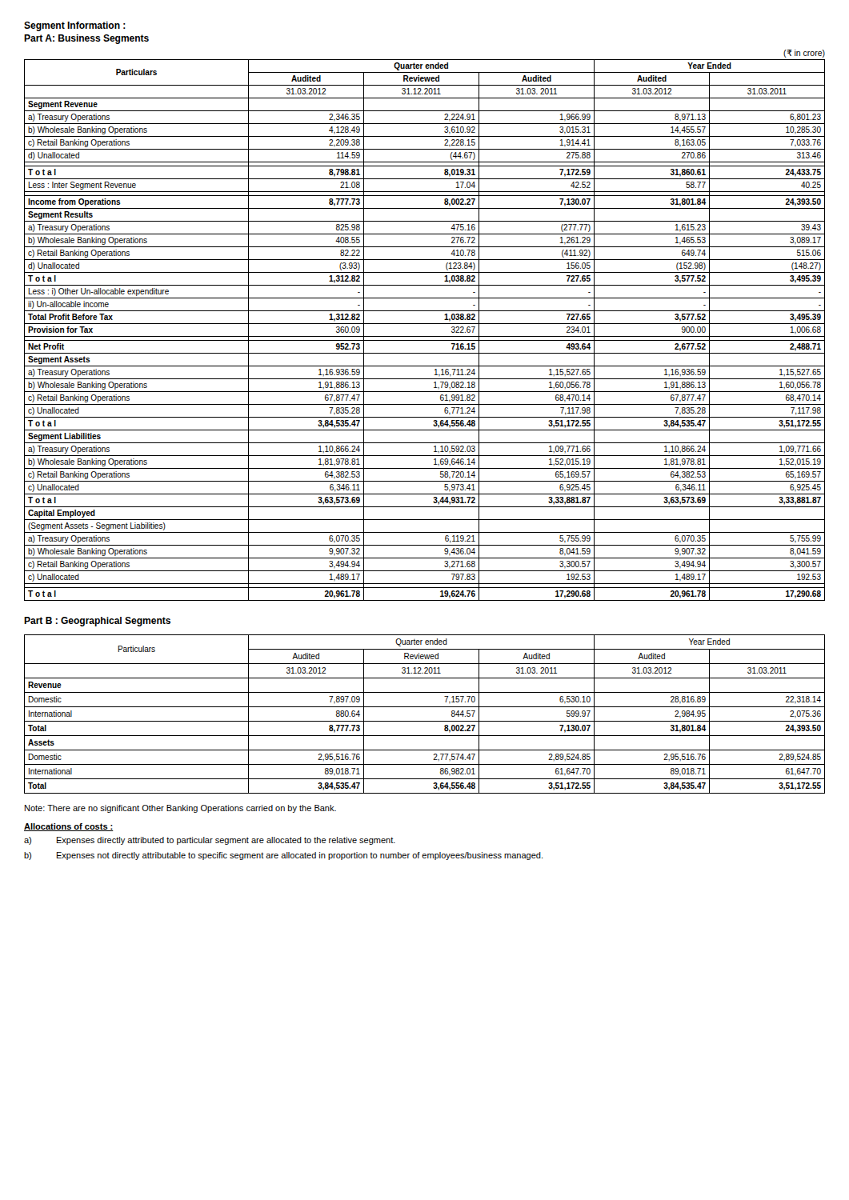Segment Information :
Part A: Business Segments
(₹ in crore)
| Particulars | Quarter ended | Year Ended |
| --- | --- | --- |
| Audited | Reviewed | Audited | Audited | |
| | 31.03.2012 | 31.12.2011 | 31.03. 2011 | 31.03.2012 | 31.03.2011 |
| Segment Revenue | | | | | |
| a) Treasury Operations | 2,346.35 | 2,224.91 | 1,966.99 | 8,971.13 | 6,801.23 |
| b) Wholesale Banking Operations | 4,128.49 | 3,610.92 | 3,015.31 | 14,455.57 | 10,285.30 |
| c) Retail Banking Operations | 2,209.38 | 2,228.15 | 1,914.41 | 8,163.05 | 7,033.76 |
| d) Unallocated | 114.59 | (44.67) | 275.88 | 270.86 | 313.46 |
| T o t a l | 8,798.81 | 8,019.31 | 7,172.59 | 31,860.61 | 24,433.75 |
| Less : Inter Segment Revenue | 21.08 | 17.04 | 42.52 | 58.77 | 40.25 |
| Income from Operations | 8,777.73 | 8,002.27 | 7,130.07 | 31,801.84 | 24,393.50 |
| Segment Results | | | | | |
| a) Treasury Operations | 825.98 | 475.16 | (277.77) | 1,615.23 | 39.43 |
| b) Wholesale Banking Operations | 408.55 | 276.72 | 1,261.29 | 1,465.53 | 3,089.17 |
| c) Retail Banking Operations | 82.22 | 410.78 | (411.92) | 649.74 | 515.06 |
| d) Unallocated | (3.93) | (123.84) | 156.05 | (152.98) | (148.27) |
| T o t a l | 1,312.82 | 1,038.82 | 727.65 | 3,577.52 | 3,495.39 |
| Less : i) Other Un-allocable expenditure | - | - | - | - | - |
| ii) Un-allocable income | - | - | - | - | - |
| Total Profit Before Tax | 1,312.82 | 1,038.82 | 727.65 | 3,577.52 | 3,495.39 |
| Provision for Tax | 360.09 | 322.67 | 234.01 | 900.00 | 1,006.68 |
| Net Profit | 952.73 | 716.15 | 493.64 | 2,677.52 | 2,488.71 |
| Segment Assets | | | | | |
| a) Treasury Operations | 1,16.936.59 | 1,16,711.24 | 1,15,527.65 | 1,16,936.59 | 1,15,527.65 |
| b) Wholesale Banking Operations | 1,91,886.13 | 1,79,082.18 | 1,60,056.78 | 1,91,886.13 | 1,60,056.78 |
| c) Retail Banking Operations | 67,877.47 | 61,991.82 | 68,470.14 | 67,877.47 | 68,470.14 |
| c) Unallocated | 7,835.28 | 6,771.24 | 7,117.98 | 7,835.28 | 7,117.98 |
| T o t a l | 3,84,535.47 | 3,64,556.48 | 3,51,172.55 | 3,84,535.47 | 3,51,172.55 |
| Segment Liabilities | | | | | |
| a) Treasury Operations | 1,10,866.24 | 1,10,592.03 | 1,09,771.66 | 1,10,866.24 | 1,09,771.66 |
| b) Wholesale Banking Operations | 1,81,978.81 | 1,69,646.14 | 1,52,015.19 | 1,81,978.81 | 1,52,015.19 |
| c) Retail Banking Operations | 64,382.53 | 58,720.14 | 65,169.57 | 64,382.53 | 65,169.57 |
| c) Unallocated | 6,346.11 | 5,973.41 | 6,925.45 | 6,346.11 | 6,925.45 |
| T o t a l | 3,63,573.69 | 3,44,931.72 | 3,33,881.87 | 3,63,573.69 | 3,33,881.87 |
| Capital Employed | | | | | |
| (Segment Assets - Segment Liabilities) | | | | | |
| a) Treasury Operations | 6,070.35 | 6,119.21 | 5,755.99 | 6,070.35 | 5,755.99 |
| b) Wholesale Banking Operations | 9,907.32 | 9,436.04 | 8,041.59 | 9,907.32 | 8,041.59 |
| c) Retail Banking Operations | 3,494.94 | 3,271.68 | 3,300.57 | 3,494.94 | 3,300.57 |
| c) Unallocated | 1,489.17 | 797.83 | 192.53 | 1,489.17 | 192.53 |
| T o t a l | 20,961.78 | 19,624.76 | 17,290.68 | 20,961.78 | 17,290.68 |
Part B : Geographical Segments
| Particulars | Quarter ended | Year Ended |
| --- | --- | --- |
| Audited | Reviewed | Audited | Audited | |
| | 31.03.2012 | 31.12.2011 | 31.03. 2011 | 31.03.2012 | 31.03.2011 |
| Revenue | | | | | |
| Domestic | 7,897.09 | 7,157.70 | 6,530.10 | 28,816.89 | 22,318.14 |
| International | 880.64 | 844.57 | 599.97 | 2,984.95 | 2,075.36 |
| Total | 8,777.73 | 8,002.27 | 7,130.07 | 31,801.84 | 24,393.50 |
| Assets | | | | | |
| Domestic | 2,95,516.76 | 2,77,574.47 | 2,89,524.85 | 2,95,516.76 | 2,89,524.85 |
| International | 89,018.71 | 86,982.01 | 61,647.70 | 89,018.71 | 61,647.70 |
| Total | 3,84,535.47 | 3,64,556.48 | 3,51,172.55 | 3,84,535.47 | 3,51,172.55 |
Note: There are no significant Other Banking Operations carried on by the Bank.
Allocations of costs :
a) Expenses directly attributed to particular segment are allocated to the relative segment.
b) Expenses not directly attributable to specific segment are allocated in proportion to number of employees/business managed.